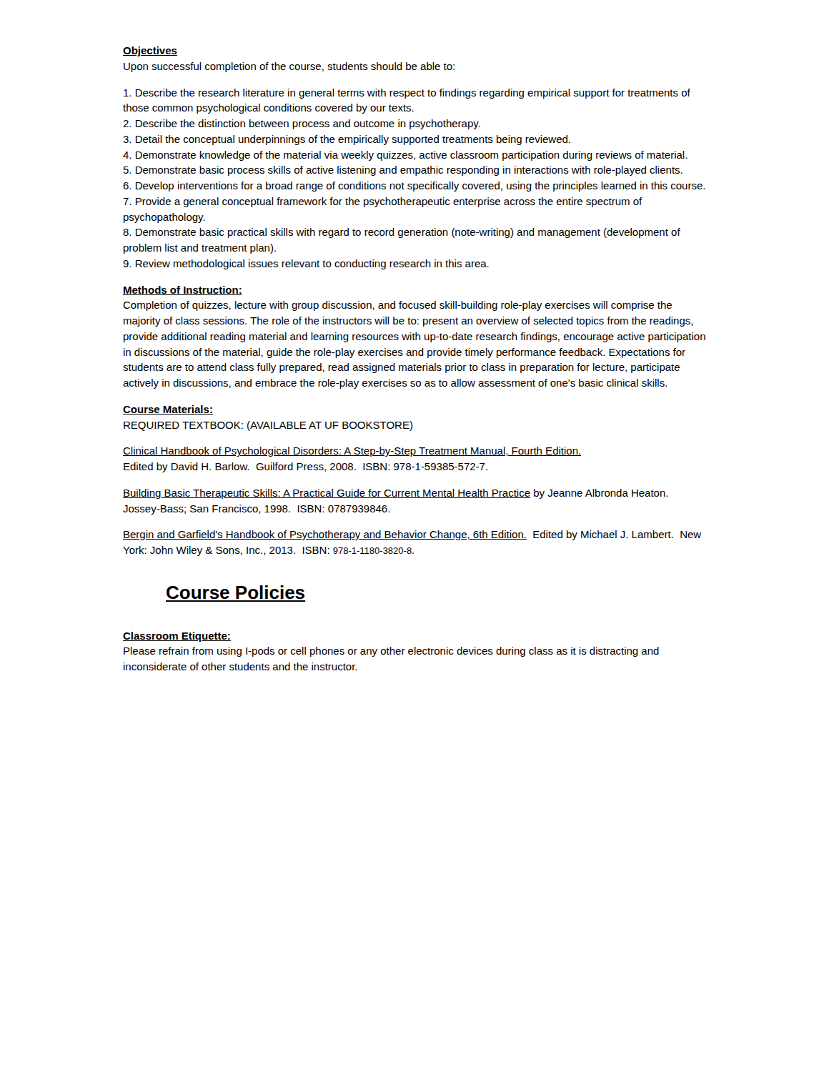Objectives
Upon successful completion of the course, students should be able to:
1. Describe the research literature in general terms with respect to findings regarding empirical support for treatments of those common psychological conditions covered by our texts.
2. Describe the distinction between process and outcome in psychotherapy.
3. Detail the conceptual underpinnings of the empirically supported treatments being reviewed.
4. Demonstrate knowledge of the material via weekly quizzes, active classroom participation during reviews of material.
5. Demonstrate basic process skills of active listening and empathic responding in interactions with role-played clients.
6. Develop interventions for a broad range of conditions not specifically covered, using the principles learned in this course.
7. Provide a general conceptual framework for the psychotherapeutic enterprise across the entire spectrum of psychopathology.
8. Demonstrate basic practical skills with regard to record generation (note-writing) and management (development of problem list and treatment plan).
9. Review methodological issues relevant to conducting research in this area.
Methods of Instruction:
Completion of quizzes, lecture with group discussion, and focused skill-building role-play exercises will comprise the majority of class sessions. The role of the instructors will be to: present an overview of selected topics from the readings, provide additional reading material and learning resources with up-to-date research findings, encourage active participation in discussions of the material, guide the role-play exercises and provide timely performance feedback. Expectations for students are to attend class fully prepared, read assigned materials prior to class in preparation for lecture, participate actively in discussions, and embrace the role-play exercises so as to allow assessment of one's basic clinical skills.
Course Materials:
REQUIRED TEXTBOOK: (AVAILABLE AT UF BOOKSTORE)
Clinical Handbook of Psychological Disorders: A Step-by-Step Treatment Manual, Fourth Edition.
Edited by David H. Barlow. Guilford Press, 2008. ISBN: 978-1-59385-572-7.
Building Basic Therapeutic Skills: A Practical Guide for Current Mental Health Practice by Jeanne Albronda Heaton. Jossey-Bass; San Francisco, 1998. ISBN: 0787939846.
Bergin and Garfield's Handbook of Psychotherapy and Behavior Change, 6th Edition. Edited by Michael J. Lambert. New York: John Wiley & Sons, Inc., 2013. ISBN: 978-1-1180-3820-8.
Course Policies
Classroom Etiquette:
Please refrain from using I-pods or cell phones or any other electronic devices during class as it is distracting and inconsiderate of other students and the instructor.